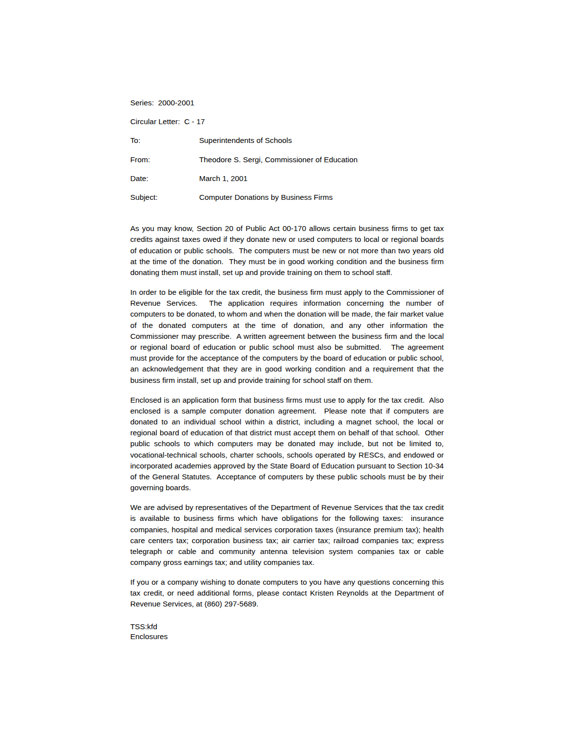Series: 2000-2001
Circular Letter: C - 17
| To: | Superintendents of Schools |
| From: | Theodore S. Sergi, Commissioner of Education |
| Date: | March 1, 2001 |
| Subject: | Computer Donations by Business Firms |
As you may know, Section 20 of Public Act 00-170 allows certain business firms to get tax credits against taxes owed if they donate new or used computers to local or regional boards of education or public schools. The computers must be new or not more than two years old at the time of the donation. They must be in good working condition and the business firm donating them must install, set up and provide training on them to school staff.
In order to be eligible for the tax credit, the business firm must apply to the Commissioner of Revenue Services. The application requires information concerning the number of computers to be donated, to whom and when the donation will be made, the fair market value of the donated computers at the time of donation, and any other information the Commissioner may prescribe. A written agreement between the business firm and the local or regional board of education or public school must also be submitted. The agreement must provide for the acceptance of the computers by the board of education or public school, an acknowledgement that they are in good working condition and a requirement that the business firm install, set up and provide training for school staff on them.
Enclosed is an application form that business firms must use to apply for the tax credit. Also enclosed is a sample computer donation agreement. Please note that if computers are donated to an individual school within a district, including a magnet school, the local or regional board of education of that district must accept them on behalf of that school. Other public schools to which computers may be donated may include, but not be limited to, vocational-technical schools, charter schools, schools operated by RESCs, and endowed or incorporated academies approved by the State Board of Education pursuant to Section 10-34 of the General Statutes. Acceptance of computers by these public schools must be by their governing boards.
We are advised by representatives of the Department of Revenue Services that the tax credit is available to business firms which have obligations for the following taxes: insurance companies, hospital and medical services corporation taxes (insurance premium tax); health care centers tax; corporation business tax; air carrier tax; railroad companies tax; express telegraph or cable and community antenna television system companies tax or cable company gross earnings tax; and utility companies tax.
If you or a company wishing to donate computers to you have any questions concerning this tax credit, or need additional forms, please contact Kristen Reynolds at the Department of Revenue Services, at (860) 297-5689.
TSS:kfd
Enclosures